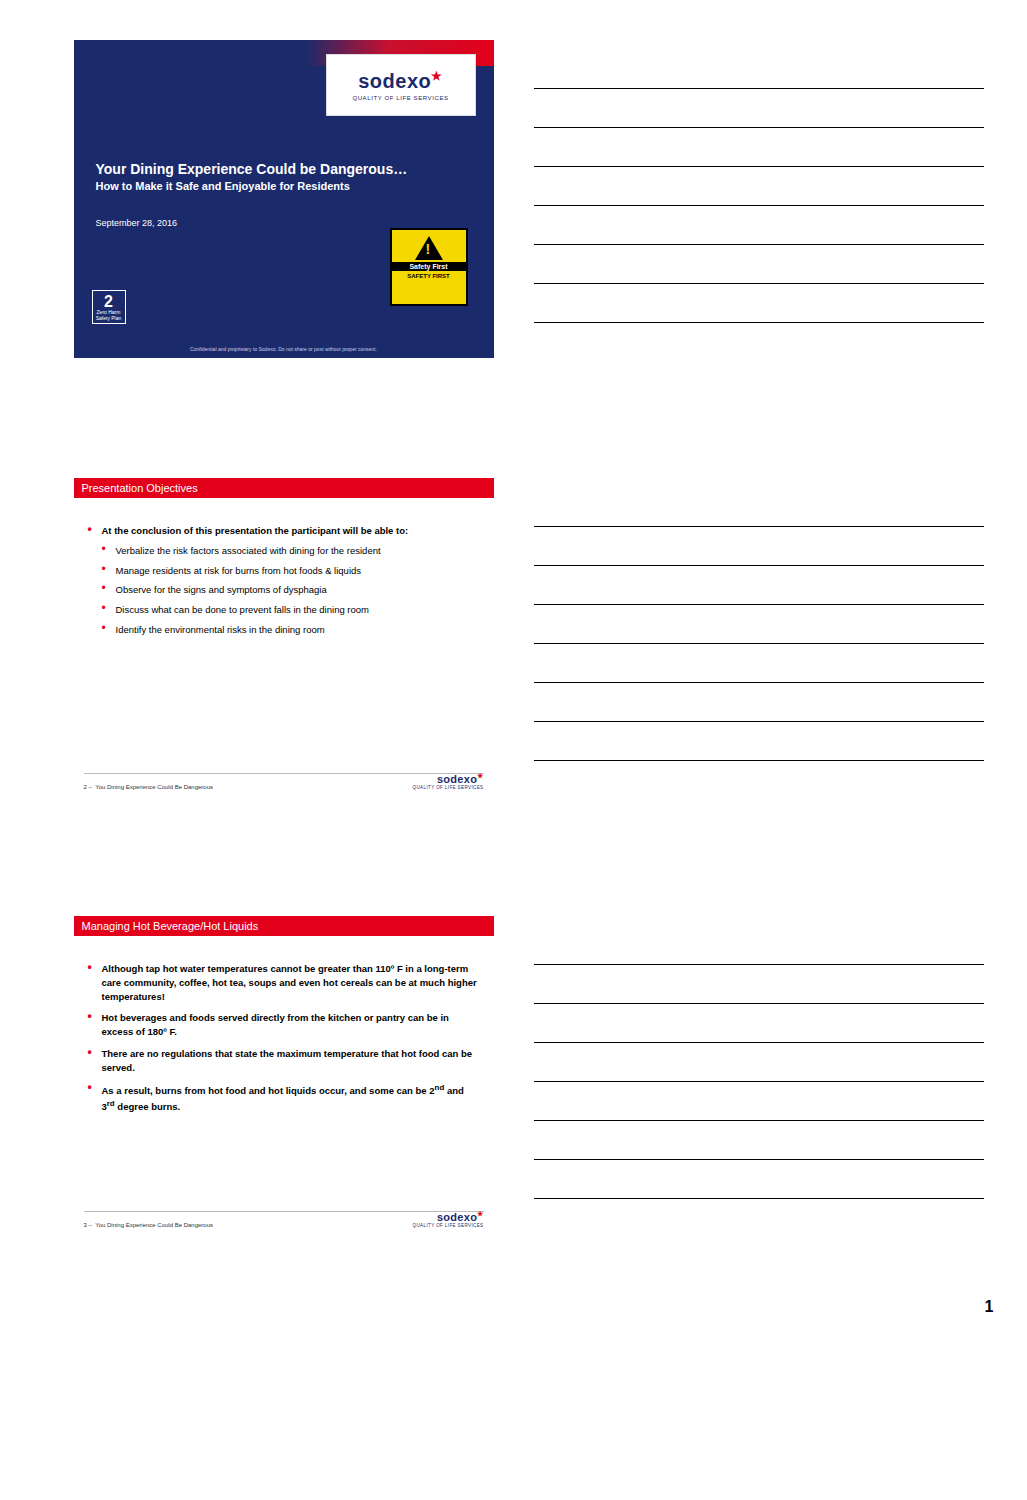sodexo★
QUALITY OF LIFE SERVICES
Your Dining Experience Could be Dangerous… How to Make it Safe and Enjoyable for Residents
September 28, 2016
Safety First
SAFETY FIRST
2 Zero Harm
Safety Plan
Confidential and proprietary to Sodexo. Do not share or post without proper consent.
Presentation Objectives
At the conclusion of this presentation the participant will be able to:
Verbalize the risk factors associated with dining for the resident
Manage residents at risk for burns from hot foods & liquids
Observe for the signs and symptoms of dysphagia
Discuss what can be done to prevent falls in the dining room
Identify the environmental risks in the dining room
2 – You Dining Experience Could Be Dangerous
sodexo★
QUALITY OF LIFE SERVICES
Managing Hot Beverage/Hot Liquids
Although tap hot water temperatures cannot be greater than 110º F in a long-term care community, coffee, hot tea, soups and even hot cereals can be at much higher temperatures!
Hot beverages and foods served directly from the kitchen or pantry can be in excess of 180º F.
There are no regulations that state the maximum temperature that hot food can be served.
As a result, burns from hot food and hot liquids occur, and some can be 2nd and 3rd degree burns.
3 – You Dining Experience Could Be Dangerous
sodexo★
QUALITY OF LIFE SERVICES
1